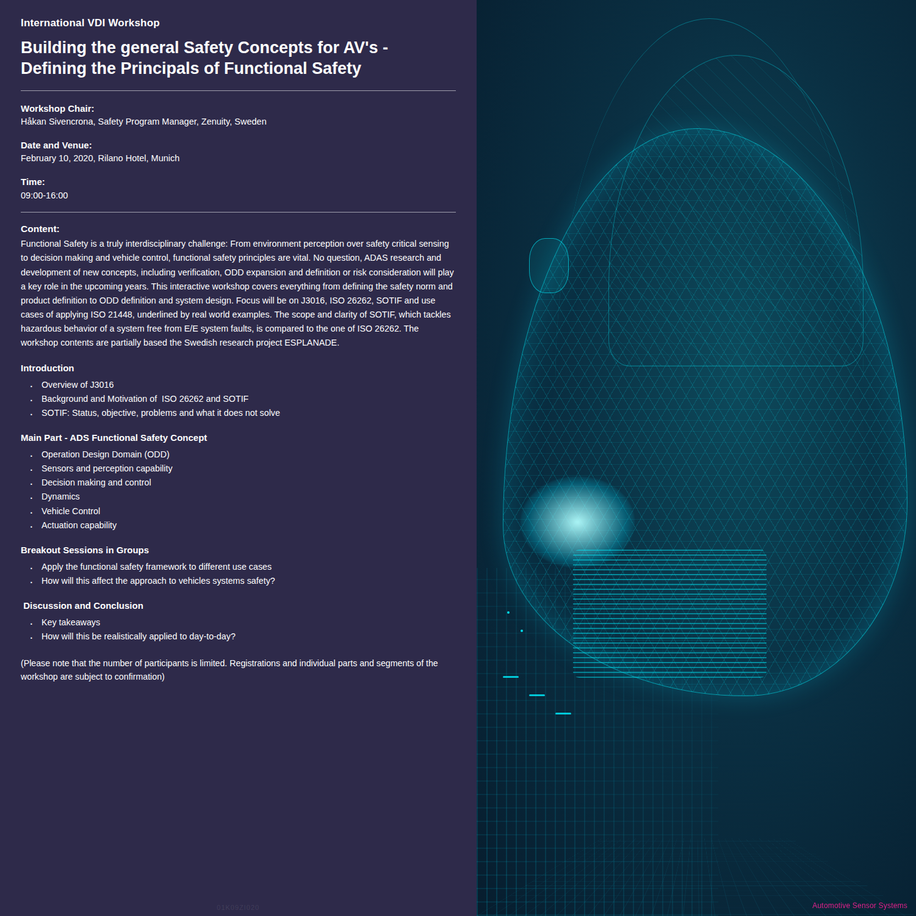International VDI Workshop
Building the general Safety Concepts for AV's -
Defining the Principals of Functional Safety
Workshop Chair: Håkan Sivencrona, Safety Program Manager, Zenuity, Sweden
Date and Venue: February 10, 2020, Rilano Hotel, Munich
Time: 09:00-16:00
Content:
Functional Safety is a truly interdisciplinary challenge: From environment perception over safety critical sensing to decision making and vehicle control, functional safety principles are vital. No question, ADAS research and development of new concepts, including verification, ODD expansion and definition or risk consideration will play a key role in the upcoming years. This interactive workshop covers everything from defining the safety norm and product definition to ODD definition and system design. Focus will be on J3016, ISO 26262, SOTIF and use cases of applying ISO 21448, underlined by real world examples. The scope and clarity of SOTIF, which tackles hazardous behavior of a system free from E/E system faults, is compared to the one of ISO 26262. The workshop contents are partially based the Swedish research project ESPLANADE.
Introduction
Overview of J3016
Background and Motivation of ISO 26262 and SOTIF
SOTIF: Status, objective, problems and what it does not solve
Main Part - ADS Functional Safety Concept
Operation Design Domain (ODD)
Sensors and perception capability
Decision making and control
Dynamics
Vehicle Control
Actuation capability
Breakout Sessions in Groups
Apply the functional safety framework to different use cases
How will this affect the approach to vehicles systems safety?
Discussion and Conclusion
Key takeaways
How will this be realistically applied to day-to-day?
(Please note that the number of participants is limited. Registrations and individual parts and segments of the workshop are subject to confirmation)
01K09ZI020
Automotive Sensor Systems